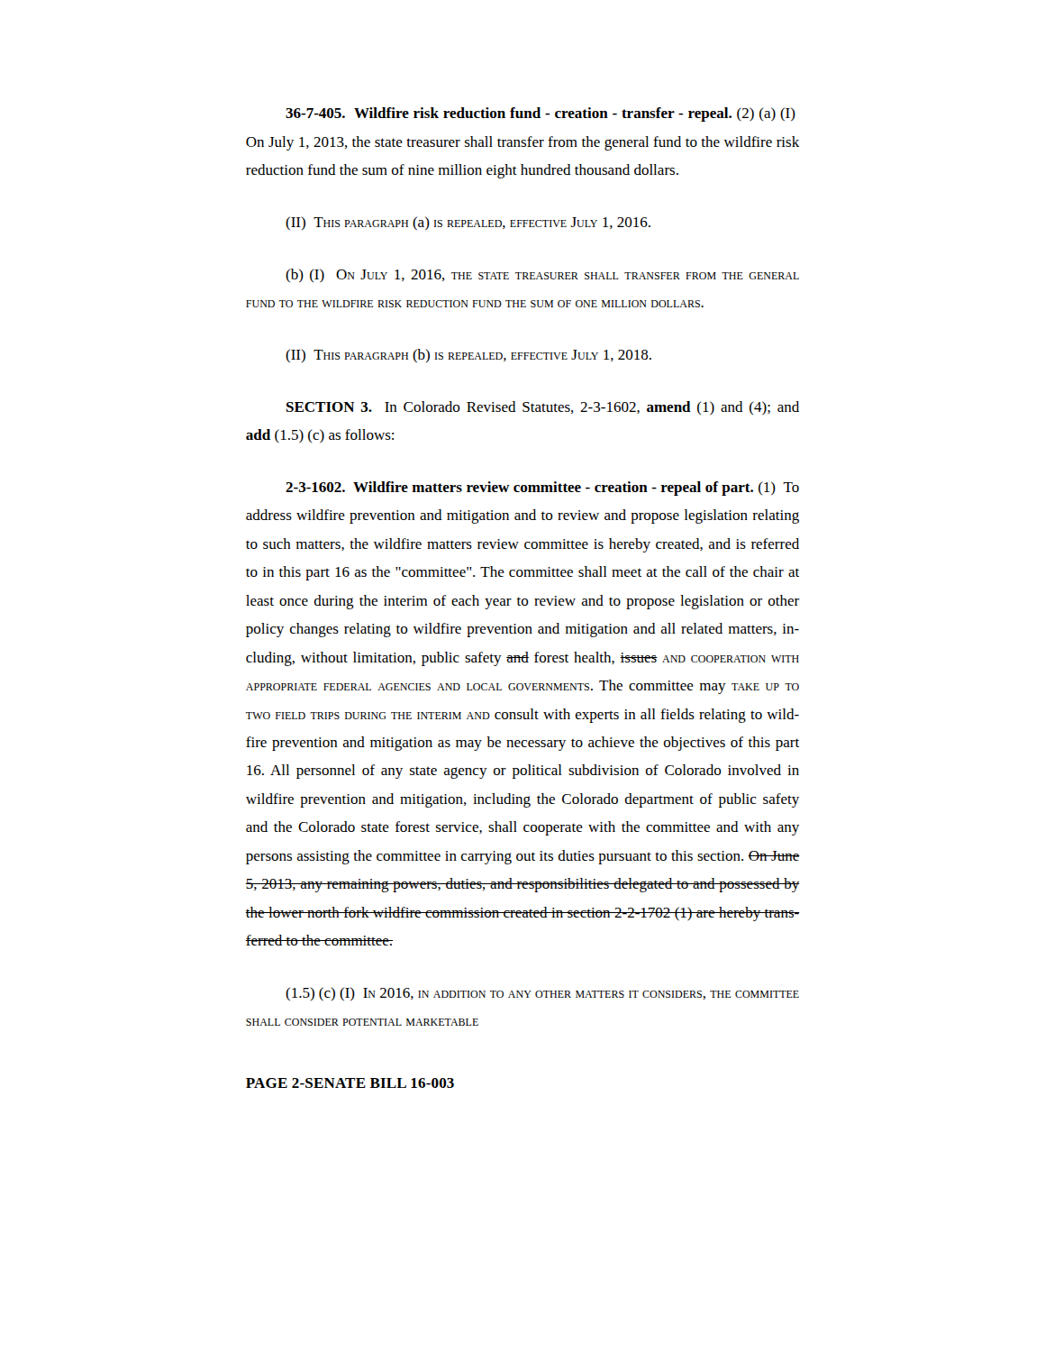36-7-405. Wildfire risk reduction fund - creation - transfer - repeal. (2) (a) (I) On July 1, 2013, the state treasurer shall transfer from the general fund to the wildfire risk reduction fund the sum of nine million eight hundred thousand dollars.
(II) This paragraph (a) is repealed, effective July 1, 2016.
(b) (I) On July 1, 2016, the state treasurer shall transfer from the general fund to the wildfire risk reduction fund the sum of one million dollars.
(II) This paragraph (b) is repealed, effective July 1, 2018.
SECTION 3. In Colorado Revised Statutes, 2-3-1602, amend (1) and (4); and add (1.5) (c) as follows:
2-3-1602. Wildfire matters review committee - creation - repeal of part. (1) To address wildfire prevention and mitigation and to review and propose legislation relating to such matters, the wildfire matters review committee is hereby created, and is referred to in this part 16 as the "committee". The committee shall meet at the call of the chair at least once during the interim of each year to review and to propose legislation or other policy changes relating to wildfire prevention and mitigation and all related matters, including, without limitation, public safety and forest health, issues and cooperation with appropriate federal agencies and local governments. The committee may take up to two field trips during the interim and consult with experts in all fields relating to wildfire prevention and mitigation as may be necessary to achieve the objectives of this part 16. All personnel of any state agency or political subdivision of Colorado involved in wildfire prevention and mitigation, including the Colorado department of public safety and the Colorado state forest service, shall cooperate with the committee and with any persons assisting the committee in carrying out its duties pursuant to this section. On June 5, 2013, any remaining powers, duties, and responsibilities delegated to and possessed by the lower north fork wildfire commission created in section 2-2-1702 (1) are hereby transferred to the committee.
(1.5) (c) (I) In 2016, in addition to any other matters it considers, the committee shall consider potential marketable
PAGE 2-SENATE BILL 16-003